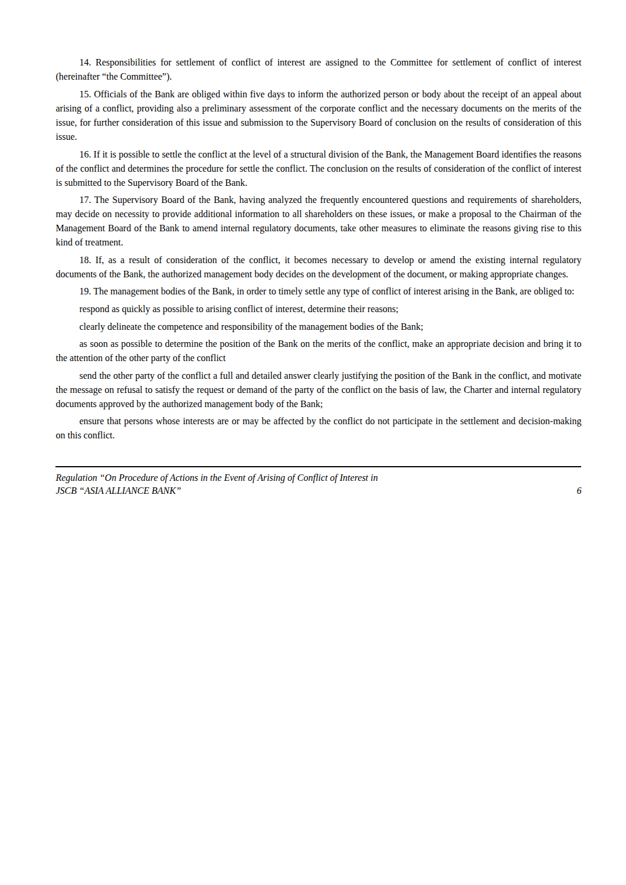14. Responsibilities for settlement of conflict of interest are assigned to the Committee for settlement of conflict of interest (hereinafter “the Committee”).
15. Officials of the Bank are obliged within five days to inform the authorized person or body about the receipt of an appeal about arising of a conflict, providing also a preliminary assessment of the corporate conflict and the necessary documents on the merits of the issue, for further consideration of this issue and submission to the Supervisory Board of conclusion on the results of consideration of this issue.
16. If it is possible to settle the conflict at the level of a structural division of the Bank, the Management Board identifies the reasons of the conflict and determines the procedure for settle the conflict. The conclusion on the results of consideration of the conflict of interest is submitted to the Supervisory Board of the Bank.
17. The Supervisory Board of the Bank, having analyzed the frequently encountered questions and requirements of shareholders, may decide on necessity to provide additional information to all shareholders on these issues, or make a proposal to the Chairman of the Management Board of the Bank to amend internal regulatory documents, take other measures to eliminate the reasons giving rise to this kind of treatment.
18. If, as a result of consideration of the conflict, it becomes necessary to develop or amend the existing internal regulatory documents of the Bank, the authorized management body decides on the development of the document, or making appropriate changes.
19. The management bodies of the Bank, in order to timely settle any type of conflict of interest arising in the Bank, are obliged to:
respond as quickly as possible to arising conflict of interest, determine their reasons;
clearly delineate the competence and responsibility of the management bodies of the Bank;
as soon as possible to determine the position of the Bank on the merits of the conflict, make an appropriate decision and bring it to the attention of the other party of the conflict
send the other party of the conflict a full and detailed answer clearly justifying the position of the Bank in the conflict, and motivate the message on refusal to satisfy the request or demand of the party of the conflict on the basis of law, the Charter and internal regulatory documents approved by the authorized management body of the Bank;
ensure that persons whose interests are or may be affected by the conflict do not participate in the settlement and decision-making on this conflict.
Regulation “On Procedure of Actions in the Event of Arising of Conflict of Interest in JSCB “ASIA ALLIANCE BANK” 6